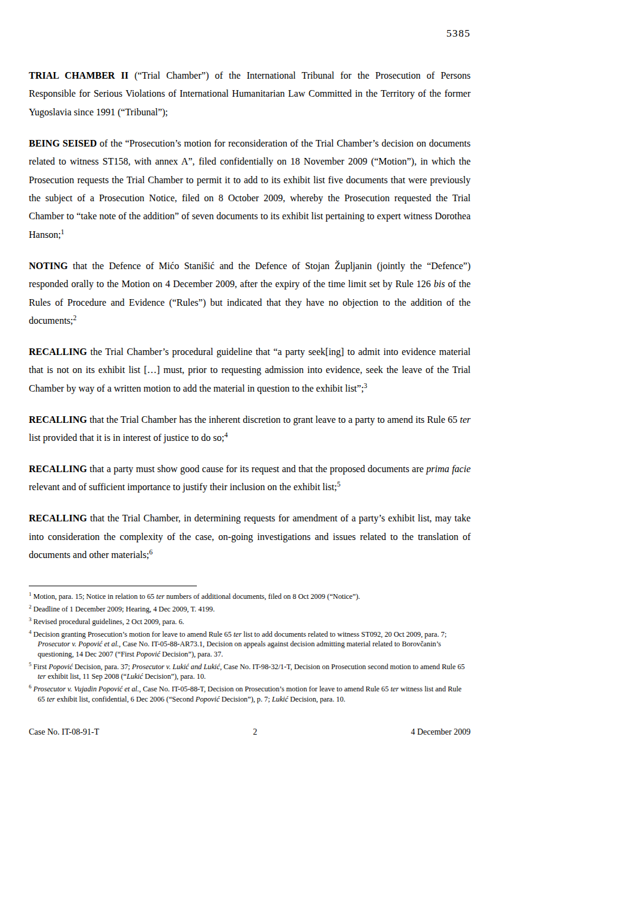5385
TRIAL CHAMBER II (“Trial Chamber”) of the International Tribunal for the Prosecution of Persons Responsible for Serious Violations of International Humanitarian Law Committed in the Territory of the former Yugoslavia since 1991 (“Tribunal”);
BEING SEISED of the “Prosecution’s motion for reconsideration of the Trial Chamber’s decision on documents related to witness ST158, with annex A”, filed confidentially on 18 November 2009 (“Motion”), in which the Prosecution requests the Trial Chamber to permit it to add to its exhibit list five documents that were previously the subject of a Prosecution Notice, filed on 8 October 2009, whereby the Prosecution requested the Trial Chamber to “take note of the addition” of seven documents to its exhibit list pertaining to expert witness Dorothea Hanson;1
NOTING that the Defence of Mićo Stanišić and the Defence of Stojan Župljanin (jointly the “Defence”) responded orally to the Motion on 4 December 2009, after the expiry of the time limit set by Rule 126 bis of the Rules of Procedure and Evidence (“Rules”) but indicated that they have no objection to the addition of the documents;2
RECALLING the Trial Chamber’s procedural guideline that “a party seek[ing] to admit into evidence material that is not on its exhibit list […] must, prior to requesting admission into evidence, seek the leave of the Trial Chamber by way of a written motion to add the material in question to the exhibit list”;3
RECALLING that the Trial Chamber has the inherent discretion to grant leave to a party to amend its Rule 65 ter list provided that it is in interest of justice to do so;4
RECALLING that a party must show good cause for its request and that the proposed documents are prima facie relevant and of sufficient importance to justify their inclusion on the exhibit list;5
RECALLING that the Trial Chamber, in determining requests for amendment of a party’s exhibit list, may take into consideration the complexity of the case, on-going investigations and issues related to the translation of documents and other materials;6
1 Motion, para. 15; Notice in relation to 65 ter numbers of additional documents, filed on 8 Oct 2009 (“Notice”).
2 Deadline of 1 December 2009; Hearing, 4 Dec 2009, T. 4199.
3 Revised procedural guidelines, 2 Oct 2009, para. 6.
4 Decision granting Prosecution’s motion for leave to amend Rule 65 ter list to add documents related to witness ST092, 20 Oct 2009, para. 7; Prosecutor v. Popović et al., Case No. IT-05-88-AR73.1, Decision on appeals against decision admitting material related to Borovčanin’s questioning, 14 Dec 2007 (“First Popović Decision”), para. 37.
5 First Popović Decision, para. 37; Prosecutor v. Lukić and Lukić, Case No. IT-98-32/1-T, Decision on Prosecution second motion to amend Rule 65 ter exhibit list, 11 Sep 2008 (“Lukić Decision”), para. 10.
6 Prosecutor v. Vujadin Popović et al., Case No. IT-05-88-T, Decision on Prosecution’s motion for leave to amend Rule 65 ter witness list and Rule 65 ter exhibit list, confidential, 6 Dec 2006 (“Second Popović Decision”), p. 7; Lukić Decision, para. 10.
Case No. IT-08-91-T
2
4 December 2009